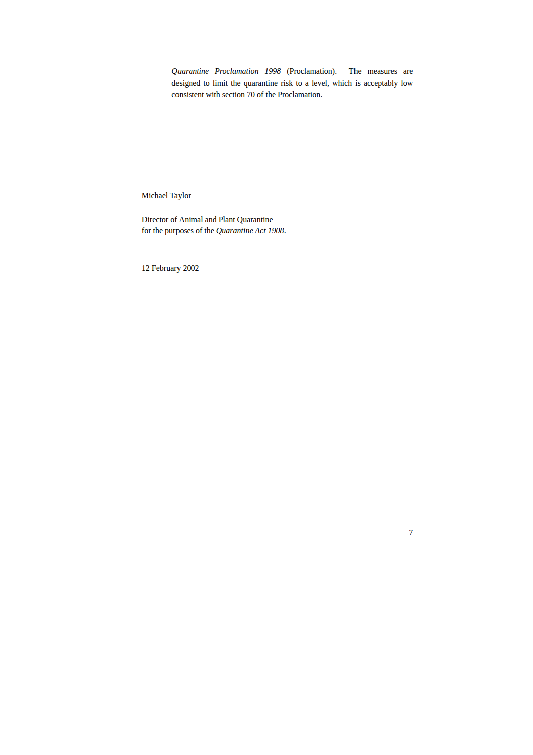Quarantine Proclamation 1998 (Proclamation). The measures are designed to limit the quarantine risk to a level, which is acceptably low consistent with section 70 of the Proclamation.
Michael Taylor
Director of Animal and Plant Quarantine for the purposes of the Quarantine Act 1908.
12 February 2002
7